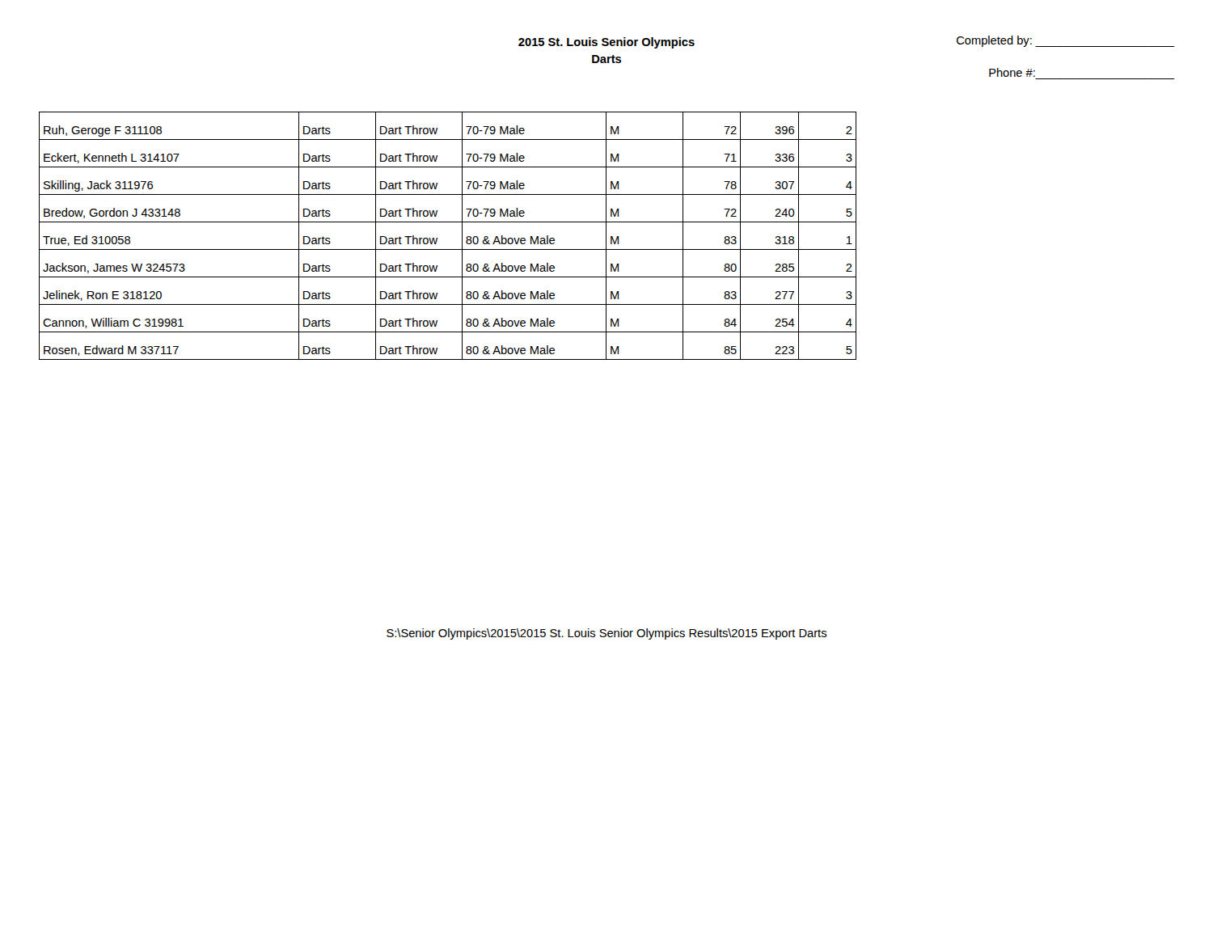Completed by: _____________________
2015 St. Louis Senior Olympics
Darts
Phone #:_____________________
| Ruh, Geroge F 311108 | Darts | Dart Throw | 70-79 Male | M | 72 | 396 | 2 |
| Eckert, Kenneth L 314107 | Darts | Dart Throw | 70-79 Male | M | 71 | 336 | 3 |
| Skilling, Jack 311976 | Darts | Dart Throw | 70-79 Male | M | 78 | 307 | 4 |
| Bredow, Gordon J 433148 | Darts | Dart Throw | 70-79 Male | M | 72 | 240 | 5 |
| True, Ed 310058 | Darts | Dart Throw | 80 & Above Male | M | 83 | 318 | 1 |
| Jackson, James W 324573 | Darts | Dart Throw | 80 & Above Male | M | 80 | 285 | 2 |
| Jelinek, Ron E 318120 | Darts | Dart Throw | 80 & Above Male | M | 83 | 277 | 3 |
| Cannon, William C 319981 | Darts | Dart Throw | 80 & Above Male | M | 84 | 254 | 4 |
| Rosen, Edward M 337117 | Darts | Dart Throw | 80 & Above Male | M | 85 | 223 | 5 |
S:\Senior Olympics\2015\2015 St. Louis Senior Olympics Results\2015 Export Darts